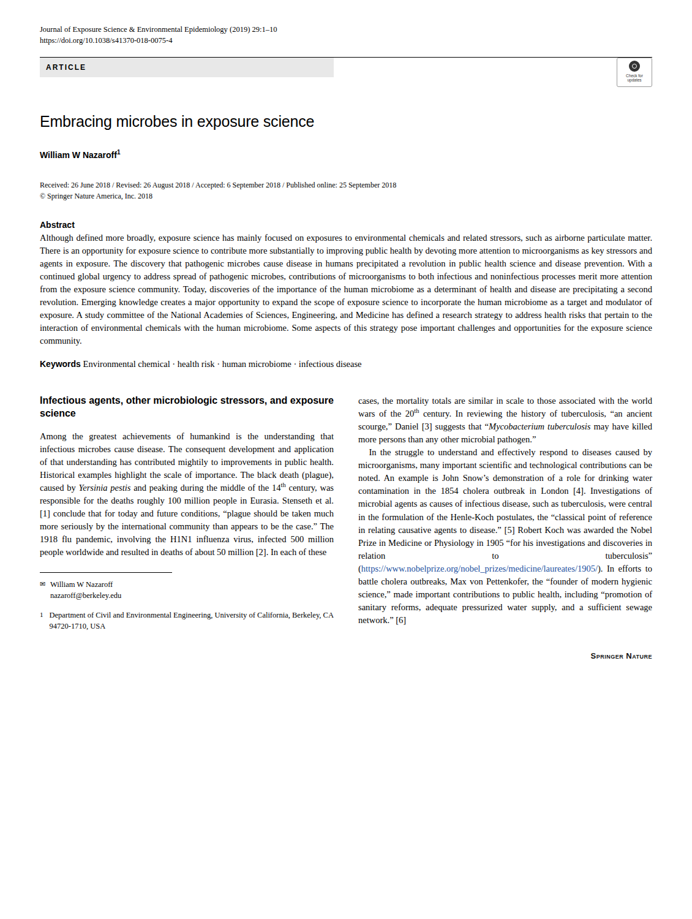Journal of Exposure Science & Environmental Epidemiology (2019) 29:1–10
https://doi.org/10.1038/s41370-018-0075-4
ARTICLE
Check for
updates
Embracing microbes in exposure science
William W Nazaroff1
Received: 26 June 2018 / Revised: 26 August 2018 / Accepted: 6 September 2018 / Published online: 25 September 2018
© Springer Nature America, Inc. 2018
Abstract
Although defined more broadly, exposure science has mainly focused on exposures to environmental chemicals and related stressors, such as airborne particulate matter. There is an opportunity for exposure science to contribute more substantially to improving public health by devoting more attention to microorganisms as key stressors and agents in exposure. The discovery that pathogenic microbes cause disease in humans precipitated a revolution in public health science and disease prevention. With a continued global urgency to address spread of pathogenic microbes, contributions of microorganisms to both infectious and noninfectious processes merit more attention from the exposure science community. Today, discoveries of the importance of the human microbiome as a determinant of health and disease are precipitating a second revolution. Emerging knowledge creates a major opportunity to expand the scope of exposure science to incorporate the human microbiome as a target and modulator of exposure. A study committee of the National Academies of Sciences, Engineering, and Medicine has defined a research strategy to address health risks that pertain to the interaction of environmental chemicals with the human microbiome. Some aspects of this strategy pose important challenges and opportunities for the exposure science community.
Keywords Environmental chemical · health risk · human microbiome · infectious disease
Infectious agents, other microbiologic stressors, and exposure science
Among the greatest achievements of humankind is the understanding that infectious microbes cause disease. The consequent development and application of that understanding has contributed mightily to improvements in public health. Historical examples highlight the scale of importance. The black death (plague), caused by Yersinia pestis and peaking during the middle of the 14th century, was responsible for the deaths roughly 100 million people in Eurasia. Stenseth et al. [1] conclude that for today and future conditions, “plague should be taken much more seriously by the international community than appears to be the case.” The 1918 flu pandemic, involving the H1N1 influenza virus, infected 500 million people worldwide and resulted in deaths of about 50 million [2]. In each of these
✉
William W Nazaroff
nazaroff@berkeley.edu
1
Department of Civil and Environmental Engineering, University of California, Berkeley, CA 94720-1710, USA
cases, the mortality totals are similar in scale to those associated with the world wars of the 20th century. In reviewing the history of tuberculosis, “an ancient scourge,” Daniel [3] suggests that “Mycobacterium tuberculosis may have killed more persons than any other microbial pathogen.”
In the struggle to understand and effectively respond to diseases caused by microorganisms, many important scientific and technological contributions can be noted. An example is John Snow’s demonstration of a role for drinking water contamination in the 1854 cholera outbreak in London [4]. Investigations of microbial agents as causes of infectious disease, such as tuberculosis, were central in the formulation of the Henle-Koch postulates, the “classical point of reference in relating causative agents to disease.” [5] Robert Koch was awarded the Nobel Prize in Medicine or Physiology in 1905 “for his investigations and discoveries in relation to tuberculosis” (https://www.nobelprize.org/nobel_prizes/medicine/laureates/1905/). In efforts to battle cholera outbreaks, Max von Pettenkofer, the “founder of modern hygienic science,” made important contributions to public health, including “promotion of sanitary reforms, adequate pressurized water supply, and a sufficient sewage network.” [6]
Springer Nature